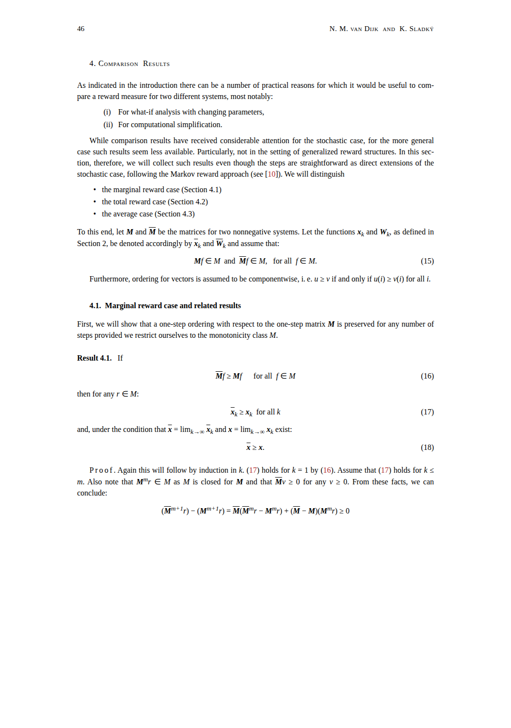46 N. M. van Dijk and K. Sladký
4. Comparison Results
As indicated in the introduction there can be a number of practical reasons for which it would be useful to compare a reward measure for two different systems, most notably:
(i) For what-if analysis with changing parameters,
(ii) For computational simplification.
While comparison results have received considerable attention for the stochastic case, for the more general case such results seem less available. Particularly, not in the setting of generalized reward structures. In this section, therefore, we will collect such results even though the steps are straightforward as direct extensions of the stochastic case, following the Markov reward approach (see [10]). We will distinguish
the marginal reward case (Section 4.1)
the total reward case (Section 4.2)
the average case (Section 4.3)
To this end, let M and M be the matrices for two nonnegative systems. Let the functions xk and Wk, as defined in Section 2, be denoted accordingly by xk and Wk and assume that:
Mf ∈ M and Mf ∈ M, for all f ∈ M. (15)
Furthermore, ordering for vectors is assumed to be componentwise, i. e. u ≥ v if and only if u(i) ≥ v(i) for all i.
4.1. Marginal reward case and related results
First, we will show that a one-step ordering with respect to the one-step matrix M is preserved for any number of steps provided we restrict ourselves to the monotonicity class M.
Result 4.1. If
Mf ≥ Mf for all f ∈ M (16)
then for any r ∈ M:
xk ≥ xk for all k (17)
and, under the condition that x = limk→∞ xk and x = limk→∞ xk exist:
x ≥ x. (18)
Proof. Again this will follow by induction in k. (17) holds for k = 1 by (16). Assume that (17) holds for k ≤ m. Also note that Mmr ∈ M as M is closed for M and that Mv ≥ 0 for any v ≥ 0. From these facts, we can conclude:
(Mm+1r) − (Mm+1r) = M(Mmr − Mmr) + (M − M)(Mmr) ≥ 0